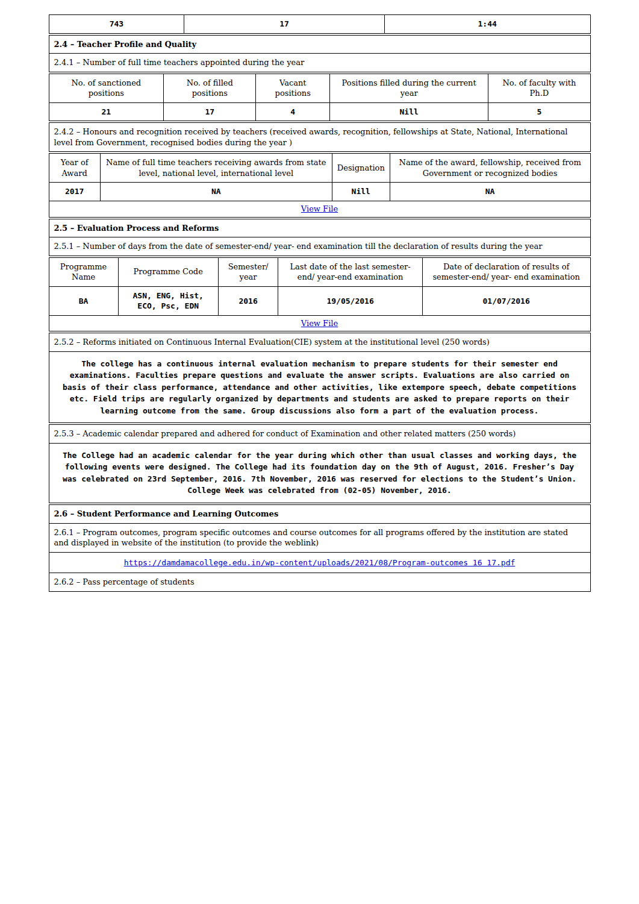| 743 | 17 | 1:44 |
| 2.4 – Teacher Profile and Quality |
| 2.4.1 – Number of full time teachers appointed during the year |
| No. of sanctioned positions | No. of filled positions | Vacant positions | Positions filled during the current year | No. of faculty with Ph.D |
| 21 | 17 | 4 | Nill | 5 |
| 2.4.2 – Honours and recognition received by teachers (received awards, recognition, fellowships at State, National, International level from Government, recognised bodies during the year ) |
| Year of Award | Name of full time teachers receiving awards from state level, national level, international level | Designation | Name of the award, fellowship, received from Government or recognized bodies |
| 2017 | NA | Nill | NA |
| View File |
| 2.5 – Evaluation Process and Reforms |
| 2.5.1 – Number of days from the date of semester-end/ year- end examination till the declaration of results during the year |
| Programme Name | Programme Code | Semester/ year | Last date of the last semester-end/ year-end examination | Date of declaration of results of semester-end/ year- end examination |
| BA | ASN, ENG, Hist, ECO, Psc, EDN | 2016 | 19/05/2016 | 01/07/2016 |
| View File |
| 2.5.2 – Reforms initiated on Continuous Internal Evaluation(CIE) system at the institutional level (250 words) |
| The college has a continuous internal evaluation mechanism to prepare students for their semester end examinations. Faculties prepare questions and evaluate the answer scripts. Evaluations are also carried on basis of their class performance, attendance and other activities, like extempore speech, debate competitions etc. Field trips are regularly organized by departments and students are asked to prepare reports on their learning outcome from the same. Group discussions also form a part of the evaluation process. |
| 2.5.3 – Academic calendar prepared and adhered for conduct of Examination and other related matters (250 words) |
| The College had an academic calendar for the year during which other than usual classes and working days, the following events were designed. The College had its foundation day on the 9th of August, 2016. Fresher’s Day was celebrated on 23rd September, 2016. 7th November, 2016 was reserved for elections to the Student’s Union. College Week was celebrated from (02-05) November, 2016. |
| 2.6 – Student Performance and Learning Outcomes |
| 2.6.1 – Program outcomes, program specific outcomes and course outcomes for all programs offered by the institution are stated and displayed in website of the institution (to provide the weblink) |
| https://damdamacollege.edu.in/wp-content/uploads/2021/08/Program-outcomes 16 17.pdf |
| 2.6.2 – Pass percentage of students |